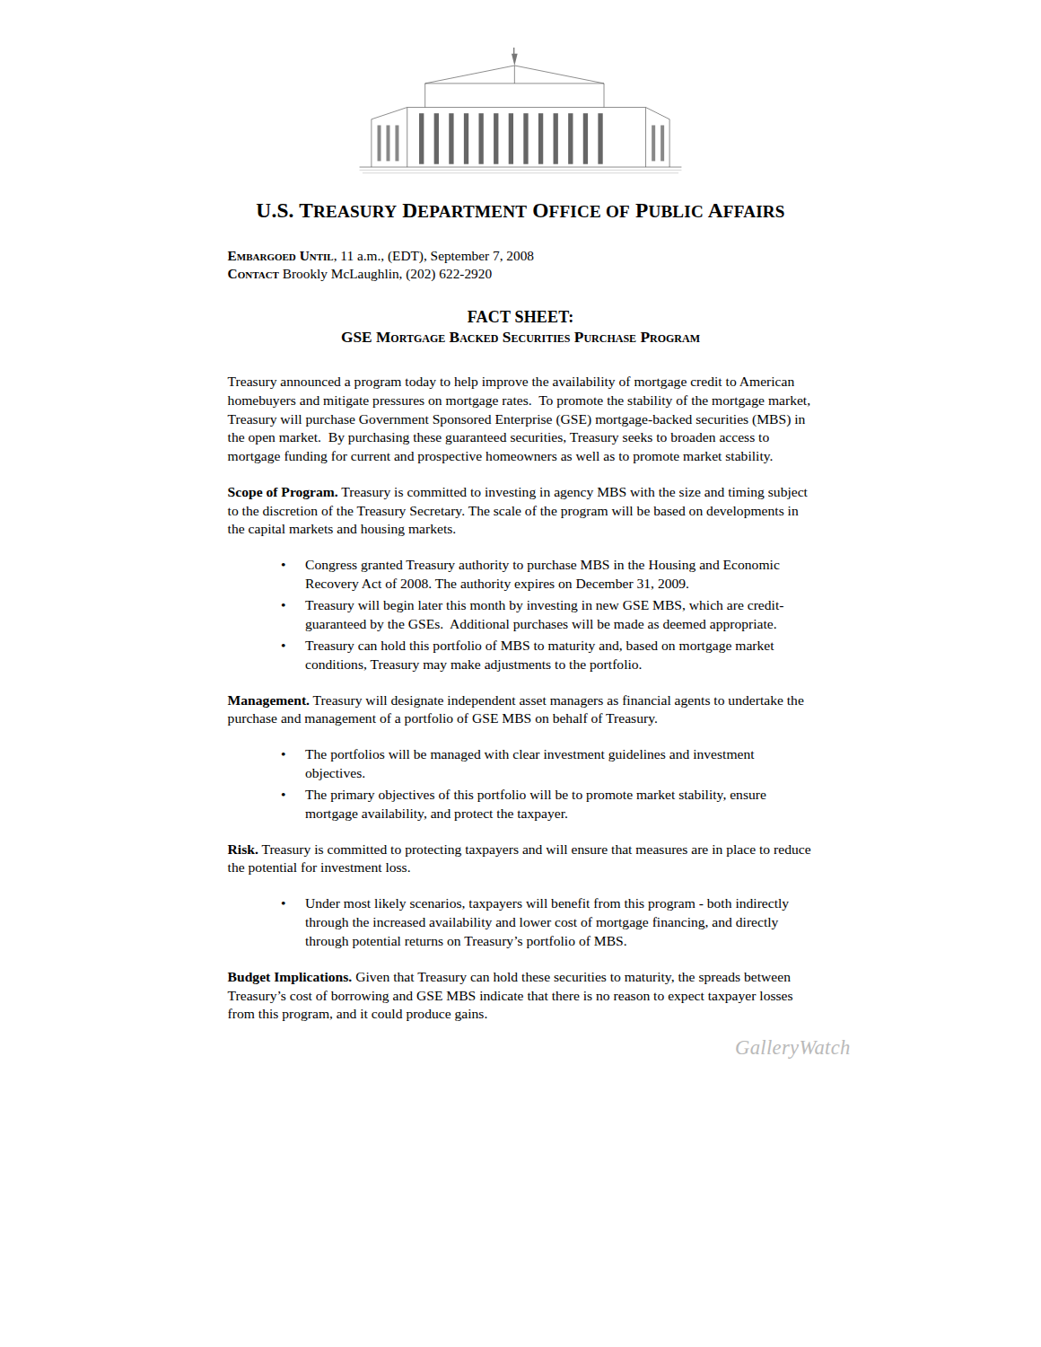U.S. TREASURY DEPARTMENT OFFICE OF PUBLIC AFFAIRS
Embargoed Until, 11 a.m., (EDT), September 7, 2008
Contact Brookly McLaughlin, (202) 622-2920
FACT SHEET:
GSE Mortgage Backed Securities Purchase Program
Treasury announced a program today to help improve the availability of mortgage credit to American homebuyers and mitigate pressures on mortgage rates. To promote the stability of the mortgage market, Treasury will purchase Government Sponsored Enterprise (GSE) mortgage-backed securities (MBS) in the open market. By purchasing these guaranteed securities, Treasury seeks to broaden access to mortgage funding for current and prospective homeowners as well as to promote market stability.
Scope of Program. Treasury is committed to investing in agency MBS with the size and timing subject to the discretion of the Treasury Secretary. The scale of the program will be based on developments in the capital markets and housing markets.
Congress granted Treasury authority to purchase MBS in the Housing and Economic Recovery Act of 2008. The authority expires on December 31, 2009.
Treasury will begin later this month by investing in new GSE MBS, which are credit-guaranteed by the GSEs. Additional purchases will be made as deemed appropriate.
Treasury can hold this portfolio of MBS to maturity and, based on mortgage market conditions, Treasury may make adjustments to the portfolio.
Management. Treasury will designate independent asset managers as financial agents to undertake the purchase and management of a portfolio of GSE MBS on behalf of Treasury.
The portfolios will be managed with clear investment guidelines and investment objectives.
The primary objectives of this portfolio will be to promote market stability, ensure mortgage availability, and protect the taxpayer.
Risk. Treasury is committed to protecting taxpayers and will ensure that measures are in place to reduce the potential for investment loss.
Under most likely scenarios, taxpayers will benefit from this program - both indirectly through the increased availability and lower cost of mortgage financing, and directly through potential returns on Treasury’s portfolio of MBS.
Budget Implications. Given that Treasury can hold these securities to maturity, the spreads between Treasury’s cost of borrowing and GSE MBS indicate that there is no reason to expect taxpayer losses from this program, and it could produce gains.
Gallery Watch